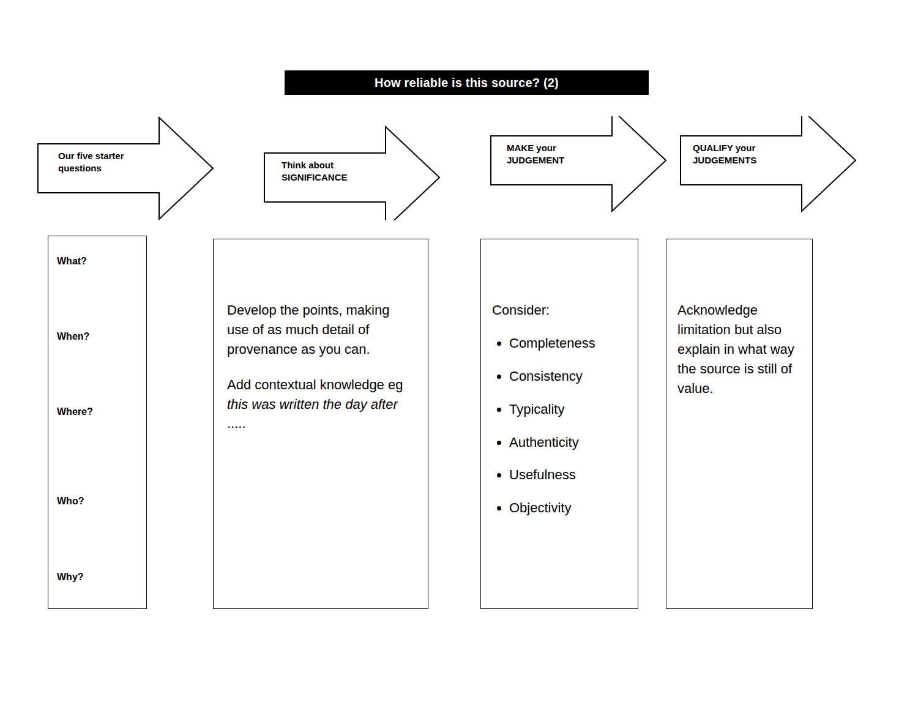How reliable is this source? (2)
Our five starter
questions
Think about
SIGNIFICANCE
MAKE your
JUDGEMENT
QUALIFY your
JUDGEMENTS
What?
When?
Where?
Who?
Why?
Develop the points, making use of as much detail of provenance as you can.
Add contextual knowledge eg this was written the day after .....
Consider:
Completeness
Consistency
Typicality
Authenticity
Usefulness
Objectivity
Acknowledge limitation but also explain in what way the source is still of value.